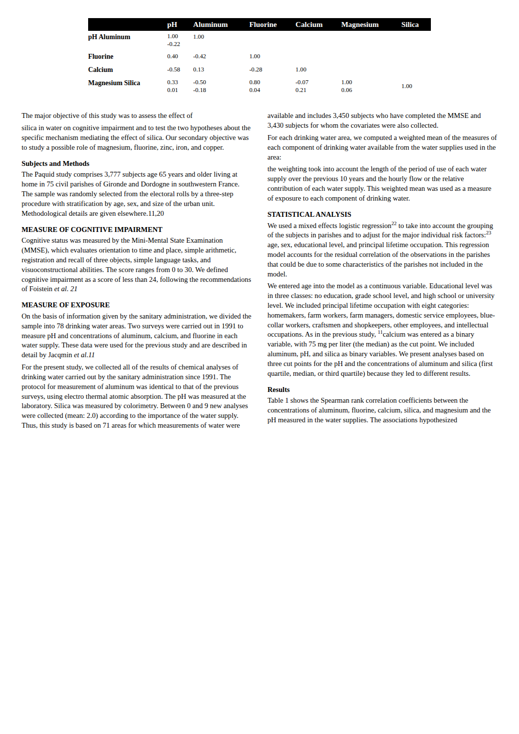| | pH | Aluminum | Fluorine | Calcium | Magnesium | Silica |
| --- | --- | --- | --- | --- | --- | --- |
| pH Aluminum | 1.00 -0.22 | 1.00 | | | | |
| Fluorine | 0.40 | -0.42 | 1.00 | | | |
| Calcium | -0.58 | 0.13 | -0.28 | 1.00 | | |
| Magnesium Silica | 0.33 0.01 | -0.50 -0.18 | 0.80 0.04 | -0.07 0.21 | 1.00 0.06 | 1.00 |
The major objective of this study was to assess the effect of
silica in water on cognitive impairment and to test the two hypotheses about the specific mechanism mediating the effect of silica. Our secondary objective was to study a possible role of magnesium, fluorine, zinc, iron, and copper.
Subjects and Methods
The Paquid study comprises 3,777 subjects age 65 years and older living at home in 75 civil parishes of Gironde and Dordogne in southwestern France. The sample was randomly selected from the electoral rolls by a three-step procedure with stratification by age, sex, and size of the urban unit. Methodological details are given elsewhere.11,20
Measure of Cognitive Impairment
Cognitive status was measured by the Mini-Mental State Examination (MMSE), which evaluates orientation to time and place, simple arithmetic, registration and recall of three objects, simple language tasks, and visuoconstructional abilities. The score ranges from 0 to 30. We defined cognitive impairment as a score of less than 24, following the recommendations of Foistein et al. 21
Measure of Exposure
On the basis of information given by the sanitary administration, we divided the sample into 78 drinking water areas. Two surveys were carried out in 1991 to measure pH and concentrations of aluminum, calcium, and fluorine in each water supply. These data were used for the previous study and are described in detail by Jacqmin et al.11
For the present study, we collected all of the results of chemical analyses of drinking water carried out by the sanitary administration since 1991. The protocol for measurement of aluminum was identical to that of the previous surveys, using electro thermal atomic absorption. The pH was measured at the laboratory. Silica was measured by colorimetry. Between 0 and 9 new analyses were collected (mean: 2.0) according to the importance of the water supply. Thus, this study is based on 71 areas for which measurements of water were available and includes 3,450 subjects who have completed the MMSE and 3,430 subjects for whom the covariates were also collected.
For each drinking water area, we computed a weighted mean of the measures of each component of drinking water available from the water supplies used in the area:
the weighting took into account the length of the period of use of each water supply over the previous 10 years and the hourly flow or the relative contribution of each water supply. This weighted mean was used as a measure of exposure to each component of drinking water.
Statistical Analysis
We used a mixed effects logistic regression22 to take into account the grouping of the subjects in parishes and to adjust for the major individual risk factors:23 age, sex, educational level, and principal lifetime occupation. This regression model accounts for the residual correlation of the observations in the parishes that could be due to some characteristics of the parishes not included in the model.
We entered age into the model as a continuous variable. Educational level was in three classes: no education, grade school level, and high school or university level. We included principal lifetime occupation with eight categories: homemakers, farm workers, farm managers, domestic service employees, blue-collar workers, craftsmen and shopkeepers, other employees, and intellectual occupations. As in the previous study, 11calcium was entered as a binary variable, with 75 mg per liter (the median) as the cut point. We included aluminum, pH, and silica as binary variables. We present analyses based on three cut points for the pH and the concentrations of aluminum and silica (first quartile, median, or third quartile) because they led to different results.
Results
Table 1 shows the Spearman rank correlation coefficients between the concentrations of aluminum, fluorine, calcium, silica, and magnesium and the pH measured in the water supplies. The associations hypothesized